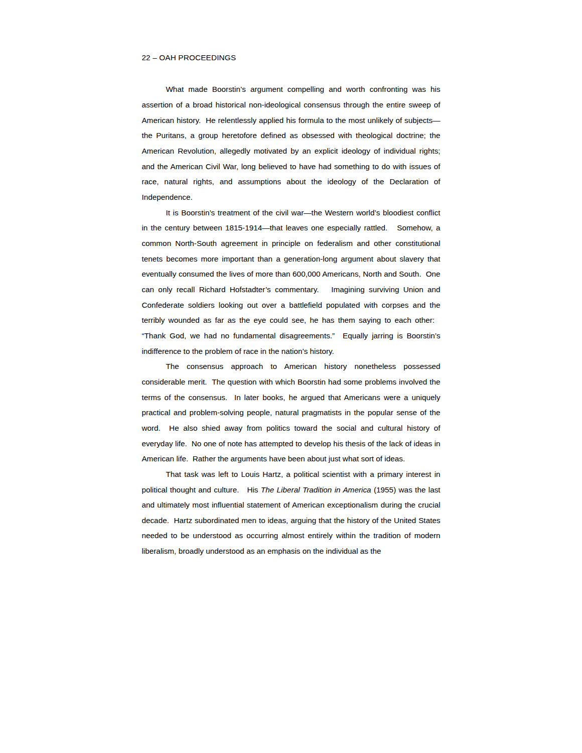22 – OAH PROCEEDINGS
What made Boorstin’s argument compelling and worth confronting was his assertion of a broad historical non-ideological consensus through the entire sweep of American history. He relentlessly applied his formula to the most unlikely of subjects—the Puritans, a group heretofore defined as obsessed with theological doctrine; the American Revolution, allegedly motivated by an explicit ideology of individual rights; and the American Civil War, long believed to have had something to do with issues of race, natural rights, and assumptions about the ideology of the Declaration of Independence.
It is Boorstin’s treatment of the civil war—the Western world’s bloodiest conflict in the century between 1815-1914—that leaves one especially rattled. Somehow, a common North-South agreement in principle on federalism and other constitutional tenets becomes more important than a generation-long argument about slavery that eventually consumed the lives of more than 600,000 Americans, North and South. One can only recall Richard Hofstadter’s commentary. Imagining surviving Union and Confederate soldiers looking out over a battlefield populated with corpses and the terribly wounded as far as the eye could see, he has them saying to each other: “Thank God, we had no fundamental disagreements.” Equally jarring is Boorstin’s indifference to the problem of race in the nation’s history.
The consensus approach to American history nonetheless possessed considerable merit. The question with which Boorstin had some problems involved the terms of the consensus. In later books, he argued that Americans were a uniquely practical and problem-solving people, natural pragmatists in the popular sense of the word. He also shied away from politics toward the social and cultural history of everyday life. No one of note has attempted to develop his thesis of the lack of ideas in American life. Rather the arguments have been about just what sort of ideas.
That task was left to Louis Hartz, a political scientist with a primary interest in political thought and culture. His The Liberal Tradition in America (1955) was the last and ultimately most influential statement of American exceptionalism during the crucial decade. Hartz subordinated men to ideas, arguing that the history of the United States needed to be understood as occurring almost entirely within the tradition of modern liberalism, broadly understood as an emphasis on the individual as the